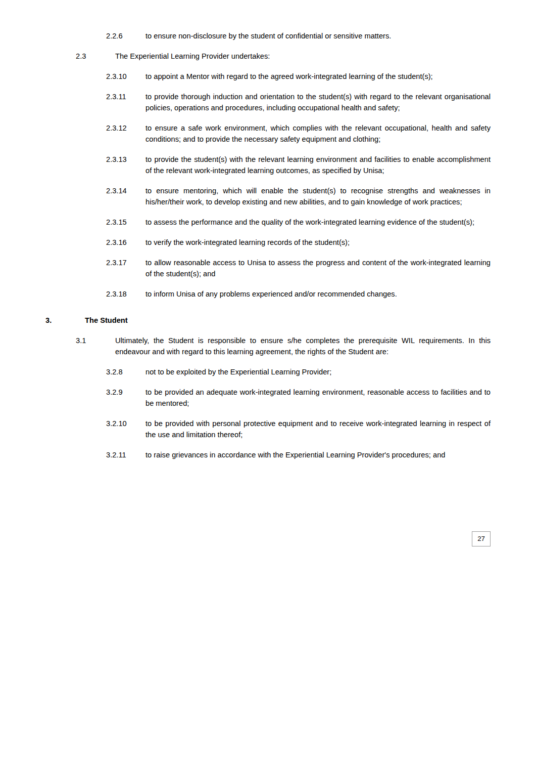2.2.6
to ensure non-disclosure by the student of confidential or sensitive matters.
2.3
The Experiential Learning Provider undertakes:
2.3.10
to appoint a Mentor with regard to the agreed work-integrated learning of the student(s);
2.3.11
to provide thorough induction and orientation to the student(s) with regard to the relevant organisational policies, operations and procedures, including occupational health and safety;
2.3.12
to ensure a safe work environment, which complies with the relevant occupational, health and safety conditions; and to provide the necessary safety equipment and clothing;
2.3.13
to provide the student(s) with the relevant learning environment and facilities to enable accomplishment of the relevant work-integrated learning outcomes, as specified by Unisa;
2.3.14
to ensure mentoring, which will enable the student(s) to recognise strengths and weaknesses in his/her/their work, to develop existing and new abilities, and to gain knowledge of work practices;
2.3.15
to assess the performance and the quality of the work-integrated learning evidence of the student(s);
2.3.16
to verify the work-integrated learning records of the student(s);
2.3.17
to allow reasonable access to Unisa to assess the progress and content of the work-integrated learning of the student(s); and
2.3.18
to inform Unisa of any problems experienced and/or recommended changes.
3. The Student
3.1
Ultimately, the Student is responsible to ensure s/he completes the prerequisite WIL requirements. In this endeavour and with regard to this learning agreement, the rights of the Student are:
3.2.8
not to be exploited by the Experiential Learning Provider;
3.2.9
to be provided an adequate work-integrated learning environment, reasonable access to facilities and to be mentored;
3.2.10
to be provided with personal protective equipment and to receive work-integrated learning in respect of the use and limitation thereof;
3.2.11
to raise grievances in accordance with the Experiential Learning Provider's procedures; and
27